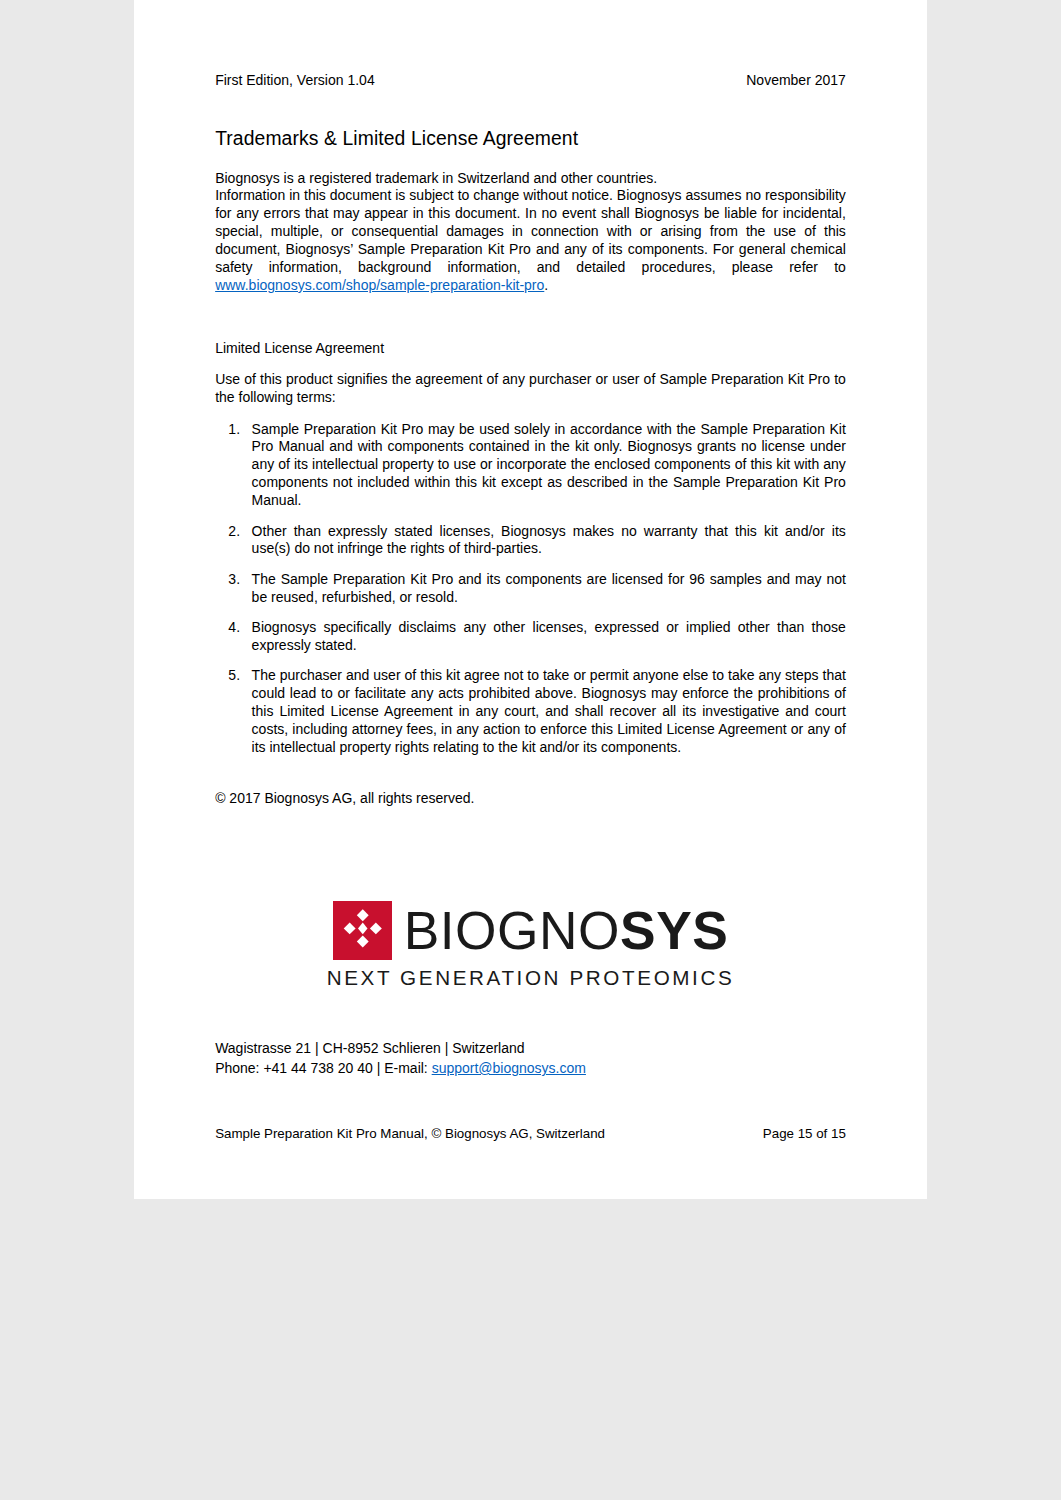First Edition, Version 1.04 November 2017
Trademarks & Limited License Agreement
Biognosys is a registered trademark in Switzerland and other countries.
Information in this document is subject to change without notice. Biognosys assumes no responsibility for any errors that may appear in this document. In no event shall Biognosys be liable for incidental, special, multiple, or consequential damages in connection with or arising from the use of this document, Biognosys’ Sample Preparation Kit Pro and any of its components. For general chemical safety information, background information, and detailed procedures, please refer to www.biognosys.com/shop/sample-preparation-kit-pro.
Limited License Agreement
Use of this product signifies the agreement of any purchaser or user of Sample Preparation Kit Pro to the following terms:
Sample Preparation Kit Pro may be used solely in accordance with the Sample Preparation Kit Pro Manual and with components contained in the kit only. Biognosys grants no license under any of its intellectual property to use or incorporate the enclosed components of this kit with any components not included within this kit except as described in the Sample Preparation Kit Pro Manual.
Other than expressly stated licenses, Biognosys makes no warranty that this kit and/or its use(s) do not infringe the rights of third-parties.
The Sample Preparation Kit Pro and its components are licensed for 96 samples and may not be reused, refurbished, or resold.
Biognosys specifically disclaims any other licenses, expressed or implied other than those expressly stated.
The purchaser and user of this kit agree not to take or permit anyone else to take any steps that could lead to or facilitate any acts prohibited above. Biognosys may enforce the prohibitions of this Limited License Agreement in any court, and shall recover all its investigative and court costs, including attorney fees, in any action to enforce this Limited License Agreement or any of its intellectual property rights relating to the kit and/or its components.
© 2017 Biognosys AG, all rights reserved.
BIOGNOSYS
NEXT GENERATION PROTEOMICS
Wagistrasse 21 | CH-8952 Schlieren | Switzerland
Phone: +41 44 738 20 40 | E-mail: support@biognosys.com
Sample Preparation Kit Pro Manual, © Biognosys AG, Switzerland Page 15 of 15